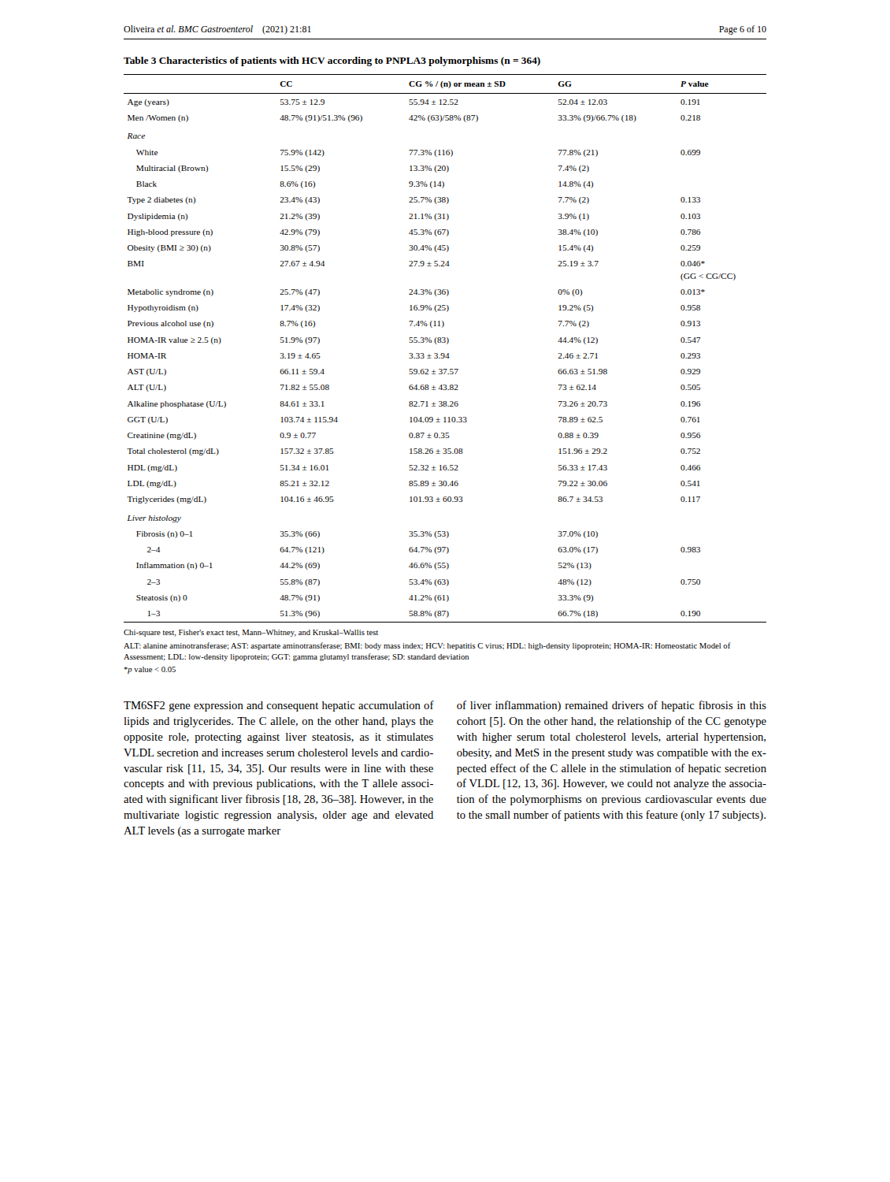Oliveira et al. BMC Gastroenterol (2021) 21:81
Page 6 of 10
Table 3 Characteristics of patients with HCV according to PNPLA3 polymorphisms (n = 364)
| | CC | CG % / (n) or mean ± SD | GG | P value |
| --- | --- | --- | --- | --- |
| Age (years) | 53.75 ± 12.9 | 55.94 ± 12.52 | 52.04 ± 12.03 | 0.191 |
| Men /Women (n) | 48.7% (91)/51.3% (96) | 42% (63)/58% (87) | 33.3% (9)/66.7% (18) | 0.218 |
| Race |
| White | 75.9% (142) | 77.3% (116) | 77.8% (21) | 0.699 |
| Multiracial (Brown) | 15.5% (29) | 13.3% (20) | 7.4% (2) | |
| Black | 8.6% (16) | 9.3% (14) | 14.8% (4) | |
| Type 2 diabetes (n) | 23.4% (43) | 25.7% (38) | 7.7% (2) | 0.133 |
| Dyslipidemia (n) | 21.2% (39) | 21.1% (31) | 3.9% (1) | 0.103 |
| High-blood pressure (n) | 42.9% (79) | 45.3% (67) | 38.4% (10) | 0.786 |
| Obesity (BMI ≥ 30) (n) | 30.8% (57) | 30.4% (45) | 15.4% (4) | 0.259 |
| BMI | 27.67 ± 4.94 | 27.9 ± 5.24 | 25.19 ± 3.7 | 0.046* (GG < CG/CC) |
| Metabolic syndrome (n) | 25.7% (47) | 24.3% (36) | 0% (0) | 0.013* |
| Hypothyroidism (n) | 17.4% (32) | 16.9% (25) | 19.2% (5) | 0.958 |
| Previous alcohol use (n) | 8.7% (16) | 7.4% (11) | 7.7% (2) | 0.913 |
| HOMA-IR value ≥ 2.5 (n) | 51.9% (97) | 55.3% (83) | 44.4% (12) | 0.547 |
| HOMA-IR | 3.19 ± 4.65 | 3.33 ± 3.94 | 2.46 ± 2.71 | 0.293 |
| AST (U/L) | 66.11 ± 59.4 | 59.62 ± 37.57 | 66.63 ± 51.98 | 0.929 |
| ALT (U/L) | 71.82 ± 55.08 | 64.68 ± 43.82 | 73 ± 62.14 | 0.505 |
| Alkaline phosphatase (U/L) | 84.61 ± 33.1 | 82.71 ± 38.26 | 73.26 ± 20.73 | 0.196 |
| GGT (U/L) | 103.74 ± 115.94 | 104.09 ± 110.33 | 78.89 ± 62.5 | 0.761 |
| Creatinine (mg/dL) | 0.9 ± 0.77 | 0.87 ± 0.35 | 0.88 ± 0.39 | 0.956 |
| Total cholesterol (mg/dL) | 157.32 ± 37.85 | 158.26 ± 35.08 | 151.96 ± 29.2 | 0.752 |
| HDL (mg/dL) | 51.34 ± 16.01 | 52.32 ± 16.52 | 56.33 ± 17.43 | 0.466 |
| LDL (mg/dL) | 85.21 ± 32.12 | 85.89 ± 30.46 | 79.22 ± 30.06 | 0.541 |
| Triglycerides (mg/dL) | 104.16 ± 46.95 | 101.93 ± 60.93 | 86.7 ± 34.53 | 0.117 |
| Liver histology |
| Fibrosis (n) 0–1 | 35.3% (66) | 35.3% (53) | 37.0% (10) | |
| 2–4 | 64.7% (121) | 64.7% (97) | 63.0% (17) | 0.983 |
| Inflammation (n) 0–1 | 44.2% (69) | 46.6% (55) | 52% (13) | |
| 2–3 | 55.8% (87) | 53.4% (63) | 48% (12) | 0.750 |
| Steatosis (n) 0 | 48.7% (91) | 41.2% (61) | 33.3% (9) | |
| 1–3 | 51.3% (96) | 58.8% (87) | 66.7% (18) | 0.190 |
Chi-square test, Fisher's exact test, Mann–Whitney, and Kruskal–Wallis test
ALT: alanine aminotransferase; AST: aspartate aminotransferase; BMI: body mass index; HCV: hepatitis C virus; HDL: high-density lipoprotein; HOMA-IR: Homeostatic Model of Assessment; LDL: low-density lipoprotein; GGT: gamma glutamyl transferase; SD: standard deviation
*p value < 0.05
TM6SF2 gene expression and consequent hepatic accumulation of lipids and triglycerides. The C allele, on the other hand, plays the opposite role, protecting against liver steatosis, as it stimulates VLDL secretion and increases serum cholesterol levels and cardiovascular risk [11, 15, 34, 35]. Our results were in line with these concepts and with previous publications, with the T allele associated with significant liver fibrosis [18, 28, 36–38]. However, in the multivariate logistic regression analysis, older age and elevated ALT levels (as a surrogate marker
of liver inflammation) remained drivers of hepatic fibrosis in this cohort [5]. On the other hand, the relationship of the CC genotype with higher serum total cholesterol levels, arterial hypertension, obesity, and MetS in the present study was compatible with the expected effect of the C allele in the stimulation of hepatic secretion of VLDL [12, 13, 36]. However, we could not analyze the association of the polymorphisms on previous cardiovascular events due to the small number of patients with this feature (only 17 subjects).